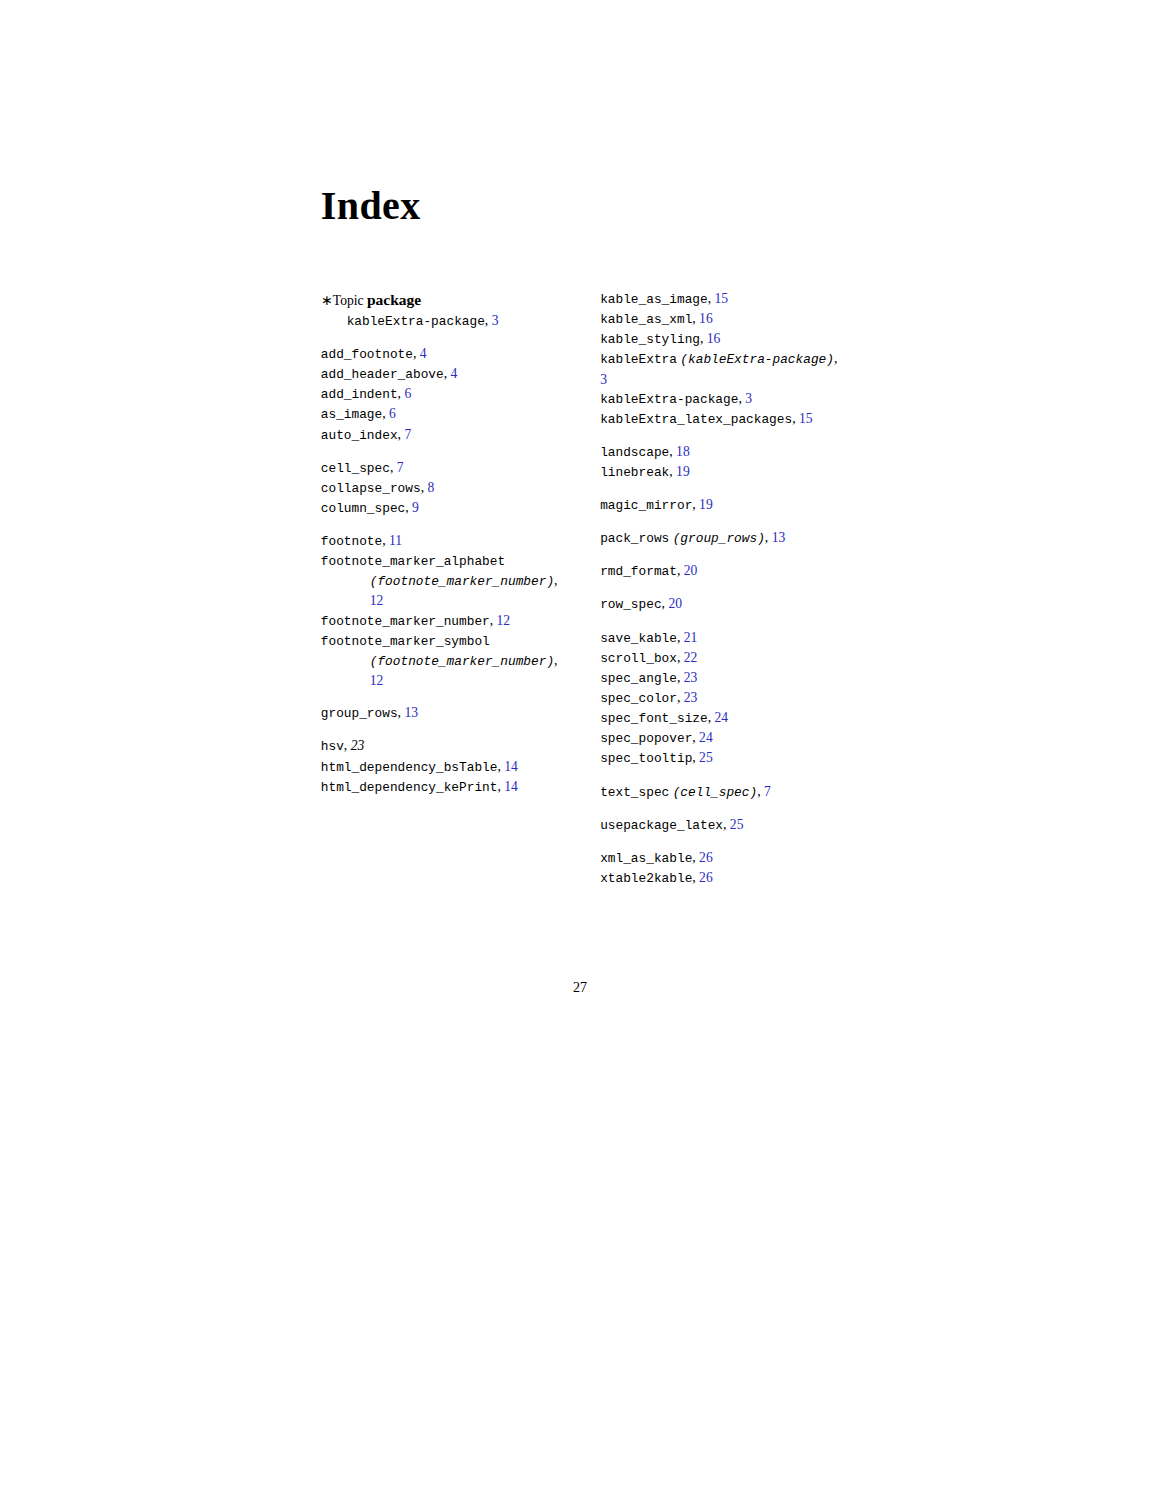Index
∗Topic package kableExtra-package, 3
add_footnote, 4
add_header_above, 4
add_indent, 6
as_image, 6
auto_index, 7
cell_spec, 7
collapse_rows, 8
column_spec, 9
footnote, 11
footnote_marker_alphabet (footnote_marker_number), 12
footnote_marker_number, 12
footnote_marker_symbol (footnote_marker_number), 12
group_rows, 13
hsv, 23
html_dependency_bsTable, 14
html_dependency_kePrint, 14
kable_as_image, 15
kable_as_xml, 16
kable_styling, 16
kableExtra (kableExtra-package), 3
kableExtra-package, 3
kableExtra_latex_packages, 15
landscape, 18
linebreak, 19
magic_mirror, 19
pack_rows (group_rows), 13
rmd_format, 20
row_spec, 20
save_kable, 21
scroll_box, 22
spec_angle, 23
spec_color, 23
spec_font_size, 24
spec_popover, 24
spec_tooltip, 25
text_spec (cell_spec), 7
usepackage_latex, 25
xml_as_kable, 26
xtable2kable, 26
27